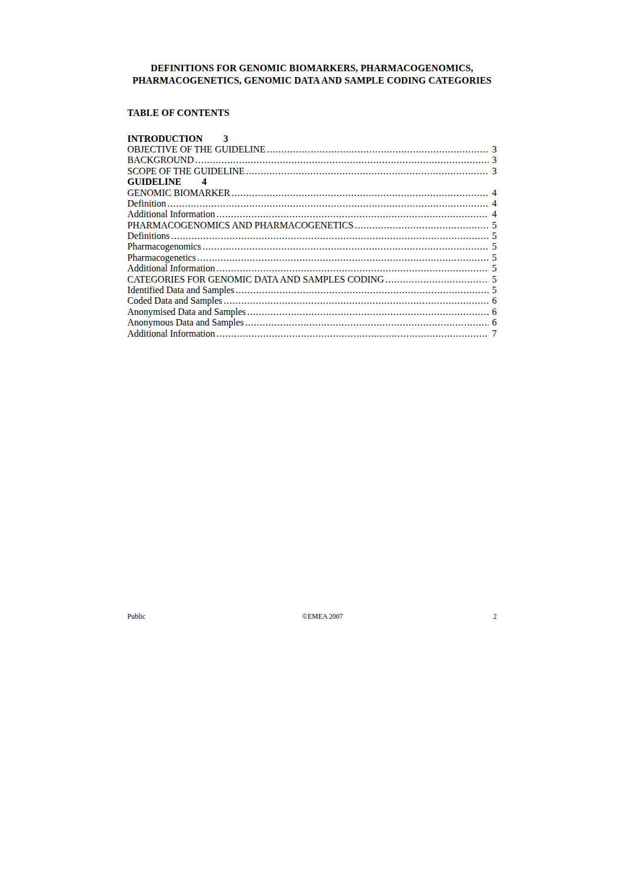Definitions for Genomic Biomarkers, Pharmacogenomics,
Pharmacogenetics, Genomic Data and Sample Coding Categories
Table of Contents
INTRODUCTION 3
Objective of the Guideline........................................................................................... 3
Background......................................................................................................................... 3
Scope of the Guideline.................................................................................................. 3
GUIDELINE 4
Genomic Biomarker......................................................................................................... 4
Definition............................................................................................................................. 4
Additional Information................................................................................................. 4
Pharmacogenomics and Pharmacogenetics......................................................... 5
Definitions........................................................................................................................... 5
Pharmacogenomics....................................................................................................... 5
Pharmacogenetics......................................................................................................... 5
Additional Information................................................................................................. 5
Categories for Genomic Data and Samples Coding........................................... 5
Identified Data and Samples....................................................................................... 5
Coded Data and Samples............................................................................................. 6
Anonymised Data and Samples................................................................................... 6
Anonymous Data and Samples..................................................................................... 6
Additional Information................................................................................................. 7
Public
©EMEA 2007
2